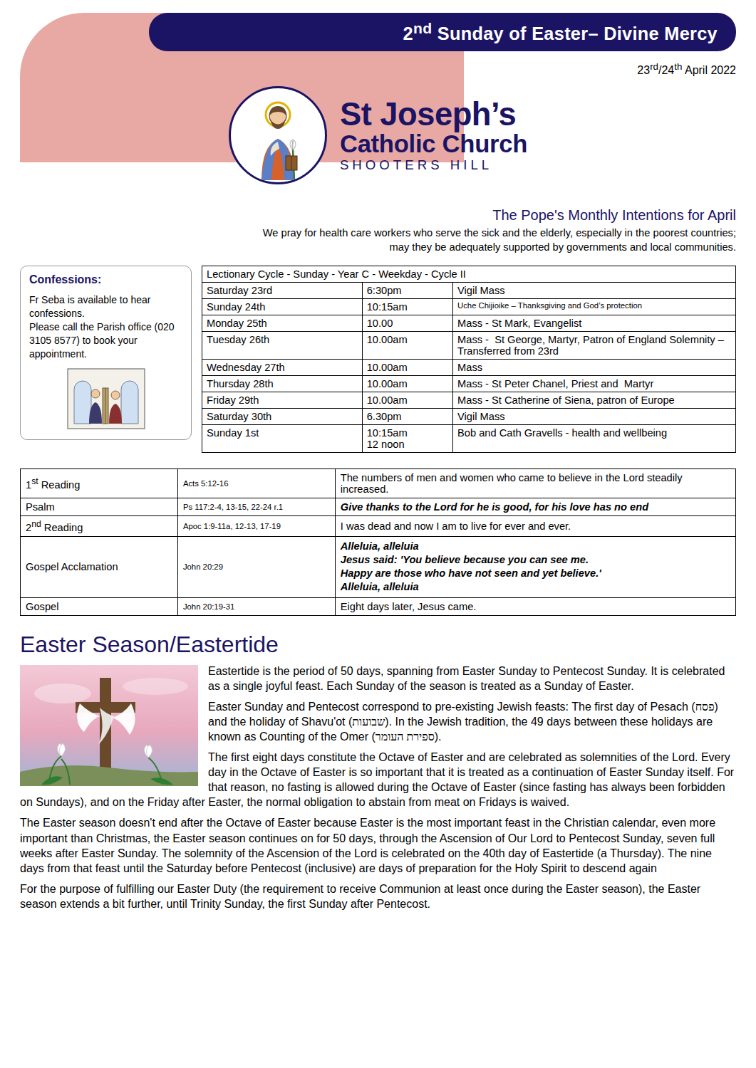2nd Sunday of Easter– Divine Mercy
23rd/24th April 2022
St Joseph’s
Catholic Church
SHOOTERS HILL
The Pope's Monthly Intentions for April
We pray for health care workers who serve the sick and the elderly, especially in the poorest countries;
may they be adequately supported by governments and local communities.
Confessions:
Fr Seba is available to hear confessions.
Please call the Parish office (020 3105 8577) to book your appointment.
| Lectionary Cycle - Sunday - Year C - Weekday - Cycle II |
| Saturday 23rd | 6:30pm | Vigil Mass |
| Sunday 24th | 10:15am | Uche Chijioike – Thanksgiving and God’s protection |
| Monday 25th | 10.00 | Mass - St Mark, Evangelist |
| Tuesday 26th | 10.00am | Mass - St George, Martyr, Patron of England Solemnity – Transferred from 23rd |
| Wednesday 27th | 10.00am | Mass |
| Thursday 28th | 10.00am | Mass - St Peter Chanel, Priest and Martyr |
| Friday 29th | 10.00am | Mass - St Catherine of Siena, patron of Europe |
| Saturday 30th | 6.30pm | Vigil Mass |
| Sunday 1st | 10:15am 12 noon | Bob and Cath Gravells - health and wellbeing |
| 1 st Reading | Acts 5:12-16 | The numbers of men and women who came to believe in the Lord steadily increased. |
| Psalm | Ps 117:2-4, 13-15, 22-24 r.1 | Give thanks to the Lord for he is good, for his love has no end |
| 2 nd Reading | Apoc 1:9-11a, 12-13, 17-19 | I was dead and now I am to live for ever and ever. |
| Gospel Acclamation | John 20:29 | Alleluia, alleluia Jesus said: 'You believe because you can see me. Happy are those who have not seen and yet believe.' Alleluia, alleluia |
| Gospel | John 20:19-31 | Eight days later, Jesus came. |
Easter Season/Eastertide
Eastertide is the period of 50 days, spanning from Easter Sunday to Pentecost Sunday. It is celebrated as a single joyful feast. Each Sunday of the season is treated as a Sunday of Easter.
Easter Sunday and Pentecost correspond to pre-existing Jewish feasts: The first day of Pesach (פסח) and the holiday of Shavu'ot (שבועות). In the Jewish tradition, the 49 days between these holidays are known as Counting of the Omer (ספירת העומר).
The first eight days constitute the Octave of Easter and are celebrated as solemnities of the Lord. Every day in the Octave of Easter is so important that it is treated as a continuation of Easter Sunday itself. For that reason, no fasting is allowed during the Octave of Easter (since fasting has always been forbidden on Sundays), and on the Friday after Easter, the normal obligation to abstain from meat on Fridays is waived.
The Easter season doesn't end after the Octave of Easter because Easter is the most important feast in the Christian calendar, even more important than Christmas, the Easter season continues on for 50 days, through the Ascension of Our Lord to Pentecost Sunday, seven full weeks after Easter Sunday. The solemnity of the Ascension of the Lord is celebrated on the 40th day of Eastertide (a Thursday). The nine days from that feast until the Saturday before Pentecost (inclusive) are days of preparation for the Holy Spirit to descend again
For the purpose of fulfilling our Easter Duty (the requirement to receive Communion at least once during the Easter season), the Easter season extends a bit further, until Trinity Sunday, the first Sunday after Pentecost.